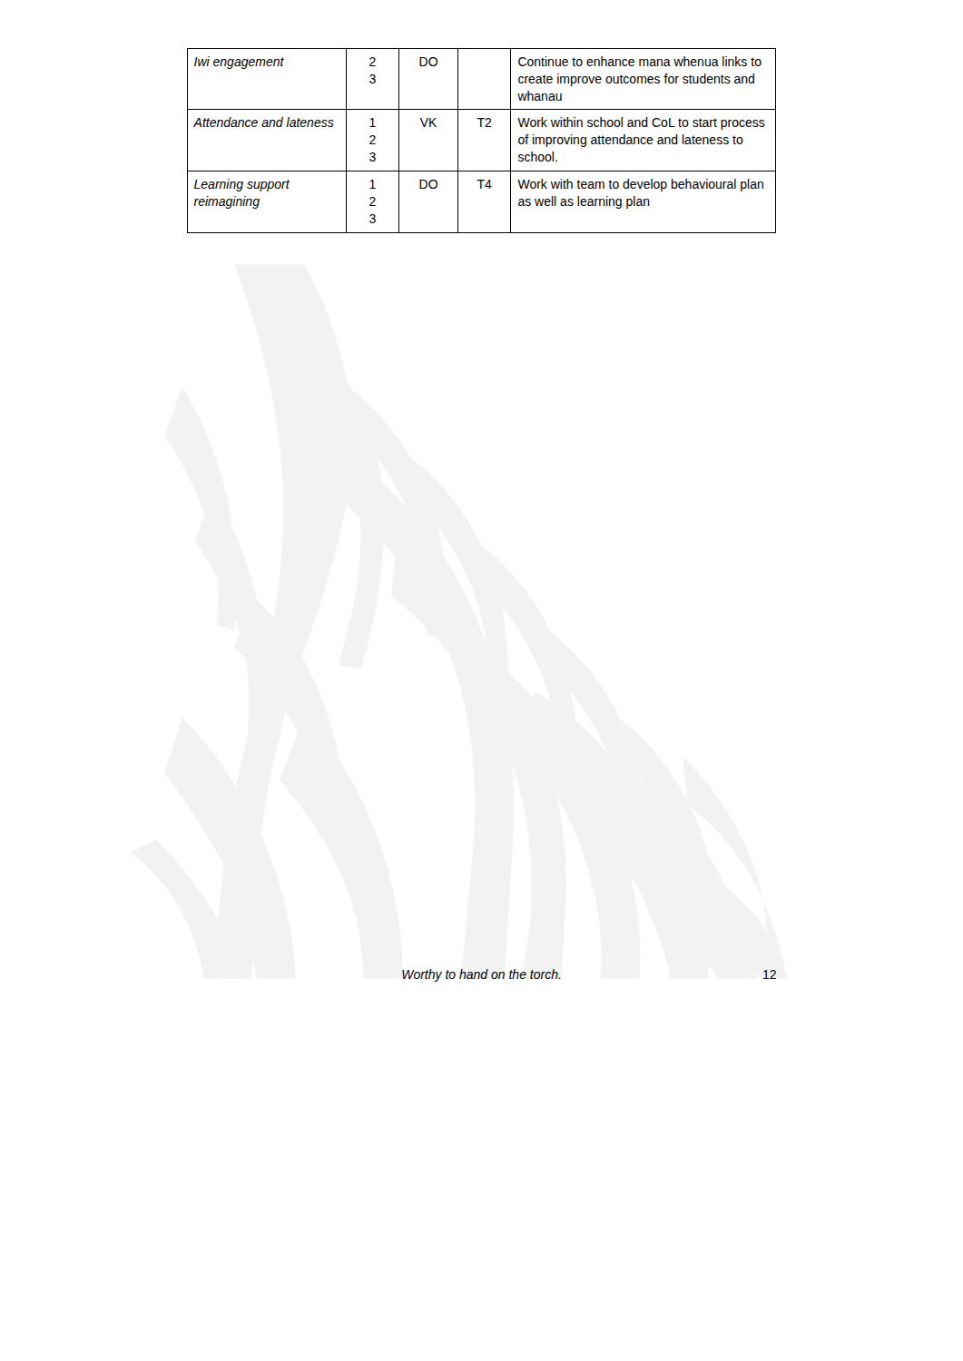| Iwi engagement | 2 3 | DO | | Continue to enhance mana whenua links to create improve outcomes for students and whanau |
| Attendance and lateness | 1 2 3 | VK | T2 | Work within school and CoL to start process of improving attendance and lateness to school. |
| Learning support reimagining | 1 2 3 | DO | T4 | Work with team to develop behavioural plan as well as learning plan |
Worthy to hand on the torch.
12